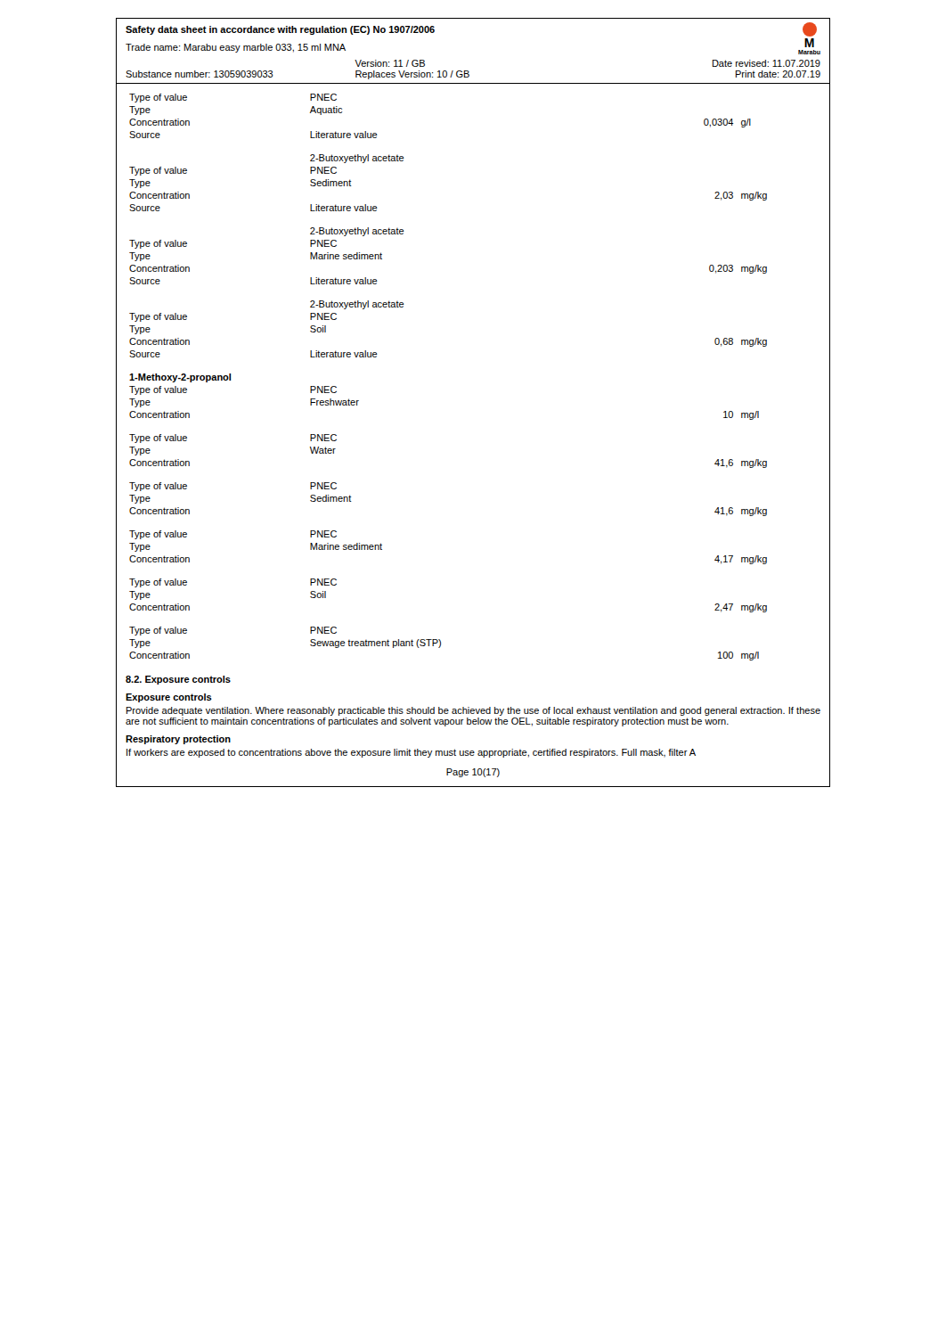M
Marabu
Safety data sheet in accordance with regulation (EC) No 1907/2006
Trade name: Marabu easy marble 033, 15 ml MNA
Version: 11 / GB
Date revised: 11.07.2019
Substance number: 13059039033
Replaces Version: 10 / GB
Print date: 20.07.19
| Type of value | PNEC | | |
| Type | Aquatic | | |
| Concentration | | 0,0304 | g/l |
| Source | Literature value | | |
| | 2-Butoxyethyl acetate | | |
| Type of value | PNEC | | |
| Type | Sediment | | |
| Concentration | | 2,03 | mg/kg |
| Source | Literature value | | |
| | 2-Butoxyethyl acetate | | |
| Type of value | PNEC | | |
| Type | Marine sediment | | |
| Concentration | | 0,203 | mg/kg |
| Source | Literature value | | |
| | 2-Butoxyethyl acetate | | |
| Type of value | PNEC | | |
| Type | Soil | | |
| Concentration | | 0,68 | mg/kg |
| Source | Literature value | | |
| 1-Methoxy-2-propanol | | | |
| Type of value | PNEC | | |
| Type | Freshwater | | |
| Concentration | | 10 | mg/l |
| Type of value | PNEC | | |
| Type | Water | | |
| Concentration | | 41,6 | mg/kg |
| Type of value | PNEC | | |
| Type | Sediment | | |
| Concentration | | 41,6 | mg/kg |
| Type of value | PNEC | | |
| Type | Marine sediment | | |
| Concentration | | 4,17 | mg/kg |
| Type of value | PNEC | | |
| Type | Soil | | |
| Concentration | | 2,47 | mg/kg |
| Type of value | PNEC | | |
| Type | Sewage treatment plant (STP) | | |
| Concentration | | 100 | mg/l |
8.2. Exposure controls
Exposure controls
Provide adequate ventilation. Where reasonably practicable this should be achieved by the use of local exhaust ventilation and good general extraction. If these are not sufficient to maintain concentrations of particulates and solvent vapour below the OEL, suitable respiratory protection must be worn.
Respiratory protection
If workers are exposed to concentrations above the exposure limit they must use appropriate, certified respirators. Full mask, filter A
Page 10(17)